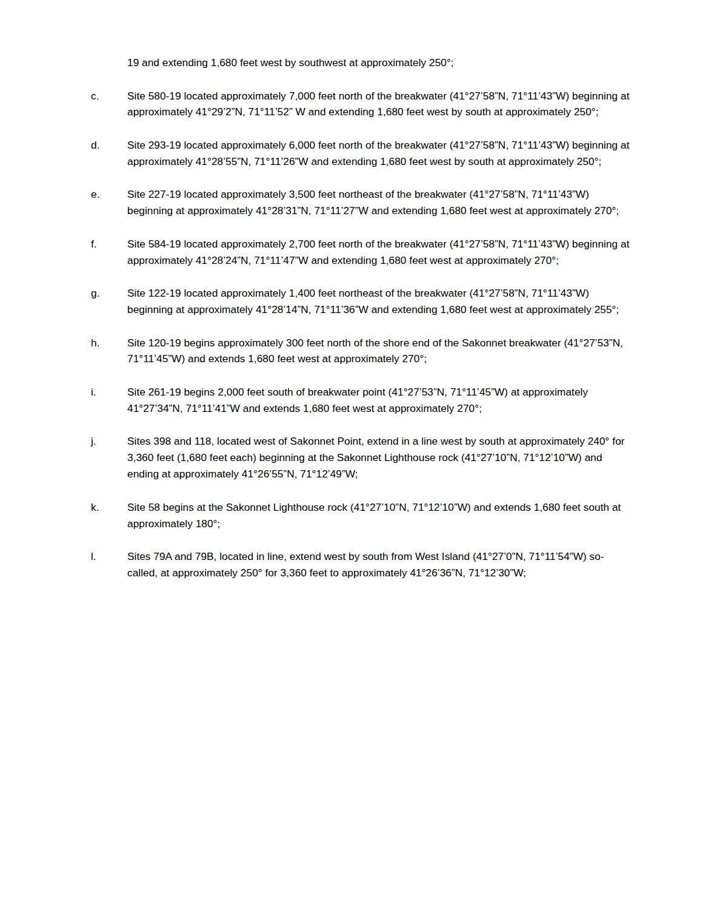19 and extending 1,680 feet west by southwest at approximately 250°;
c. Site 580-19 located approximately 7,000 feet north of the breakwater (41°27’58”N, 71°11’43”W) beginning at approximately 41°29’2”N, 71°11’52” W and extending 1,680 feet west by south at approximately 250°;
d. Site 293-19 located approximately 6,000 feet north of the breakwater (41°27’58”N, 71°11’43”W) beginning at approximately 41°28’55”N, 71°11’26”W and extending 1,680 feet west by south at approximately 250°;
e. Site 227-19 located approximately 3,500 feet northeast of the breakwater (41°27’58”N, 71°11’43”W) beginning at approximately 41°28’31”N, 71°11’27”W and extending 1,680 feet west at approximately 270°;
f. Site 584-19 located approximately 2,700 feet north of the breakwater (41°27’58”N, 71°11’43”W) beginning at approximately 41°28’24”N, 71°11’47”W and extending 1,680 feet west at approximately 270°;
g. Site 122-19 located approximately 1,400 feet northeast of the breakwater (41°27’58”N, 71°11’43”W) beginning at approximately 41°28’14”N, 71°11’36”W and extending 1,680 feet west at approximately 255°;
h. Site 120-19 begins approximately 300 feet north of the shore end of the Sakonnet breakwater (41°27’53”N, 71°11’45”W) and extends 1,680 feet west at approximately 270°;
i. Site 261-19 begins 2,000 feet south of breakwater point (41°27’53”N, 71°11’45”W) at approximately 41°27’34”N, 71°11’41”W and extends 1,680 feet west at approximately 270°;
j. Sites 398 and 118, located west of Sakonnet Point, extend in a line west by south at approximately 240° for 3,360 feet (1,680 feet each) beginning at the Sakonnet Lighthouse rock (41°27’10”N, 71°12’10”W) and ending at approximately 41°26’55”N, 71°12’49”W;
k. Site 58 begins at the Sakonnet Lighthouse rock (41°27’10”N, 71°12’10”W) and extends 1,680 feet south at approximately 180°;
l. Sites 79A and 79B, located in line, extend west by south from West Island (41°27’0”N, 71°11’54”W) so-called, at approximately 250° for 3,360 feet to approximately 41°26’36”N, 71°12’30”W;